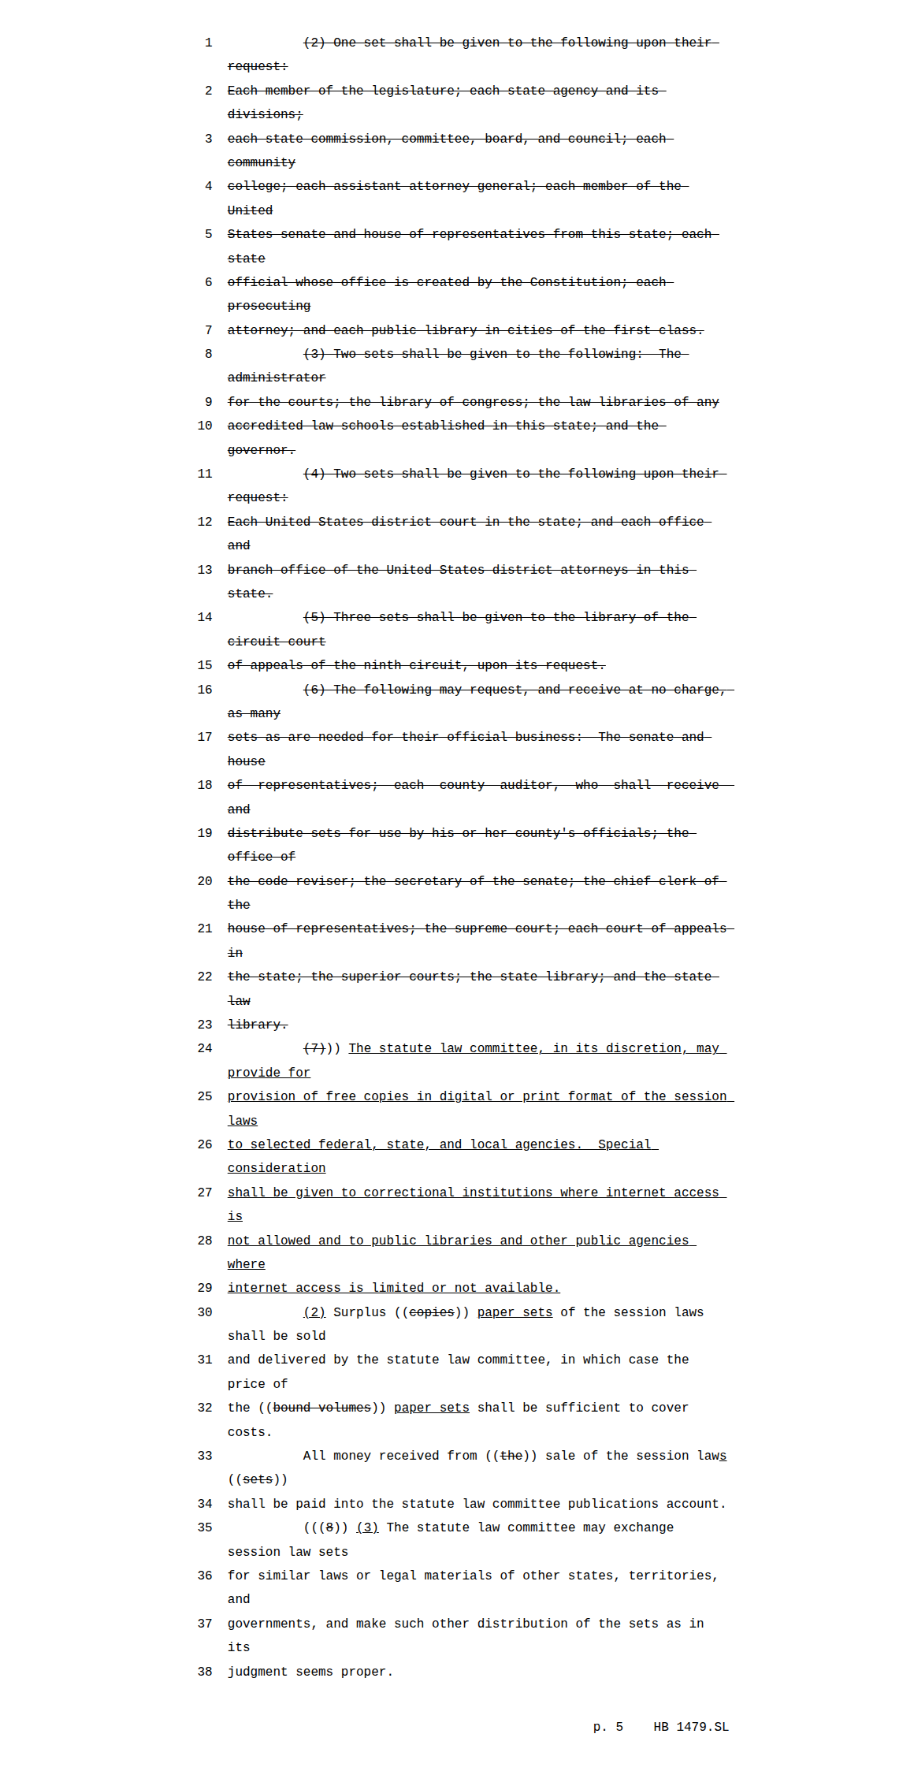1 (2) One set shall be given to the following upon their request:
2 Each member of the legislature; each state agency and its divisions;
3 each state commission, committee, board, and council; each community
4 college; each assistant attorney general; each member of the United
5 States senate and house of representatives from this state; each state
6 official whose office is created by the Constitution; each prosecuting
7 attorney; and each public library in cities of the first class.
8 (3) Two sets shall be given to the following: The administrator
9 for the courts; the library of congress; the law libraries of any
10 accredited law schools established in this state; and the governor.
11 (4) Two sets shall be given to the following upon their request:
12 Each United States district court in the state; and each office and
13 branch office of the United States district attorneys in this state.
14 (5) Three sets shall be given to the library of the circuit court
15 of appeals of the ninth circuit, upon its request.
16 (6) The following may request, and receive at no charge, as many
17 sets as are needed for their official business: The senate and house
18 of representatives; each county auditor, who shall receive and
19 distribute sets for use by his or her county's officials; the office of
20 the code reviser; the secretary of the senate; the chief clerk of the
21 house of representatives; the supreme court; each court of appeals in
22 the state; the superior courts; the state library; and the state law
23 library.
24 (7))) The statute law committee, in its discretion, may provide for
25 provision of free copies in digital or print format of the session laws
26 to selected federal, state, and local agencies. Special consideration
27 shall be given to correctional institutions where internet access is
28 not allowed and to public libraries and other public agencies where
29 internet access is limited or not available.
30 (2) Surplus ((copies)) paper sets of the session laws shall be sold
31 and delivered by the statute law committee, in which case the price of
32 the ((bound volumes)) paper sets shall be sufficient to cover costs.
33 All money received from ((the)) sale of the session laws ((sets))
34 shall be paid into the statute law committee publications account.
35 (((8)) (3) The statute law committee may exchange session law sets
36 for similar laws or legal materials of other states, territories, and
37 governments, and make such other distribution of the sets as in its
38 judgment seems proper.
p. 5 HB 1479.SL